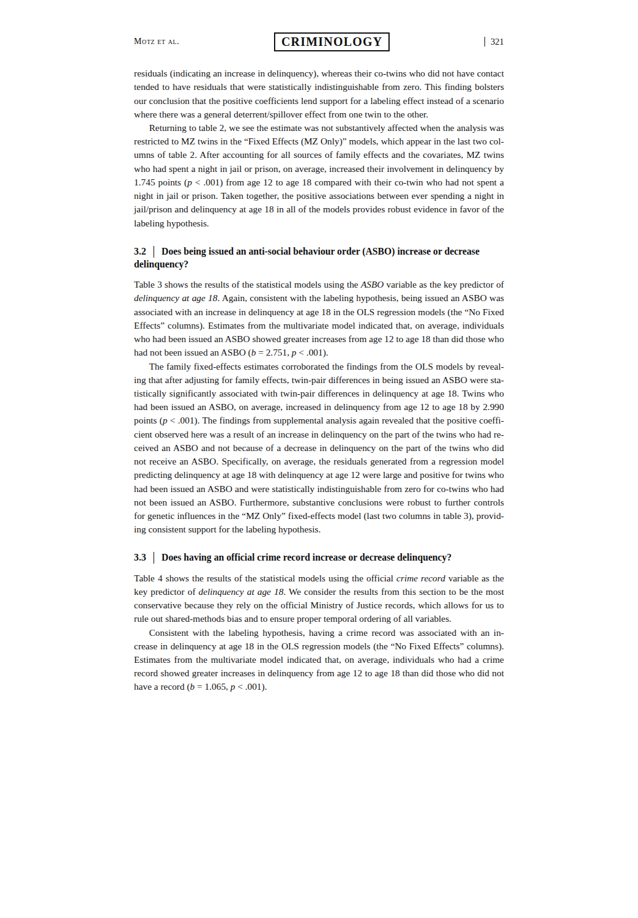Motz et al.
Criminology
321
residuals (indicating an increase in delinquency), whereas their co-twins who did not have contact tended to have residuals that were statistically indistinguishable from zero. This finding bolsters our conclusion that the positive coefficients lend support for a labeling effect instead of a scenario where there was a general deterrent/spillover effect from one twin to the other.
Returning to table 2, we see the estimate was not substantively affected when the analysis was restricted to MZ twins in the “Fixed Effects (MZ Only)” models, which appear in the last two columns of table 2. After accounting for all sources of family effects and the covariates, MZ twins who had spent a night in jail or prison, on average, increased their involvement in delinquency by 1.745 points (p < .001) from age 12 to age 18 compared with their co-twin who had not spent a night in jail or prison. Taken together, the positive associations between ever spending a night in jail/prison and delinquency at age 18 in all of the models provides robust evidence in favor of the labeling hypothesis.
3.2│Does being issued an anti-social behaviour order (ASBO) increase or decrease delinquency?
Table 3 shows the results of the statistical models using the ASBO variable as the key predictor of delinquency at age 18. Again, consistent with the labeling hypothesis, being issued an ASBO was associated with an increase in delinquency at age 18 in the OLS regression models (the “No Fixed Effects” columns). Estimates from the multivariate model indicated that, on average, individuals who had been issued an ASBO showed greater increases from age 12 to age 18 than did those who had not been issued an ASBO (b = 2.751, p < .001).
The family fixed-effects estimates corroborated the findings from the OLS models by revealing that after adjusting for family effects, twin-pair differences in being issued an ASBO were statistically significantly associated with twin-pair differences in delinquency at age 18. Twins who had been issued an ASBO, on average, increased in delinquency from age 12 to age 18 by 2.990 points (p < .001). The findings from supplemental analysis again revealed that the positive coefficient observed here was a result of an increase in delinquency on the part of the twins who had received an ASBO and not because of a decrease in delinquency on the part of the twins who did not receive an ASBO. Specifically, on average, the residuals generated from a regression model predicting delinquency at age 18 with delinquency at age 12 were large and positive for twins who had been issued an ASBO and were statistically indistinguishable from zero for co-twins who had not been issued an ASBO. Furthermore, substantive conclusions were robust to further controls for genetic influences in the “MZ Only” fixed-effects model (last two columns in table 3), providing consistent support for the labeling hypothesis.
3.3│Does having an official crime record increase or decrease delinquency?
Table 4 shows the results of the statistical models using the official crime record variable as the key predictor of delinquency at age 18. We consider the results from this section to be the most conservative because they rely on the official Ministry of Justice records, which allows for us to rule out shared-methods bias and to ensure proper temporal ordering of all variables.
Consistent with the labeling hypothesis, having a crime record was associated with an increase in delinquency at age 18 in the OLS regression models (the “No Fixed Effects” columns). Estimates from the multivariate model indicated that, on average, individuals who had a crime record showed greater increases in delinquency from age 12 to age 18 than did those who did not have a record (b = 1.065, p < .001).